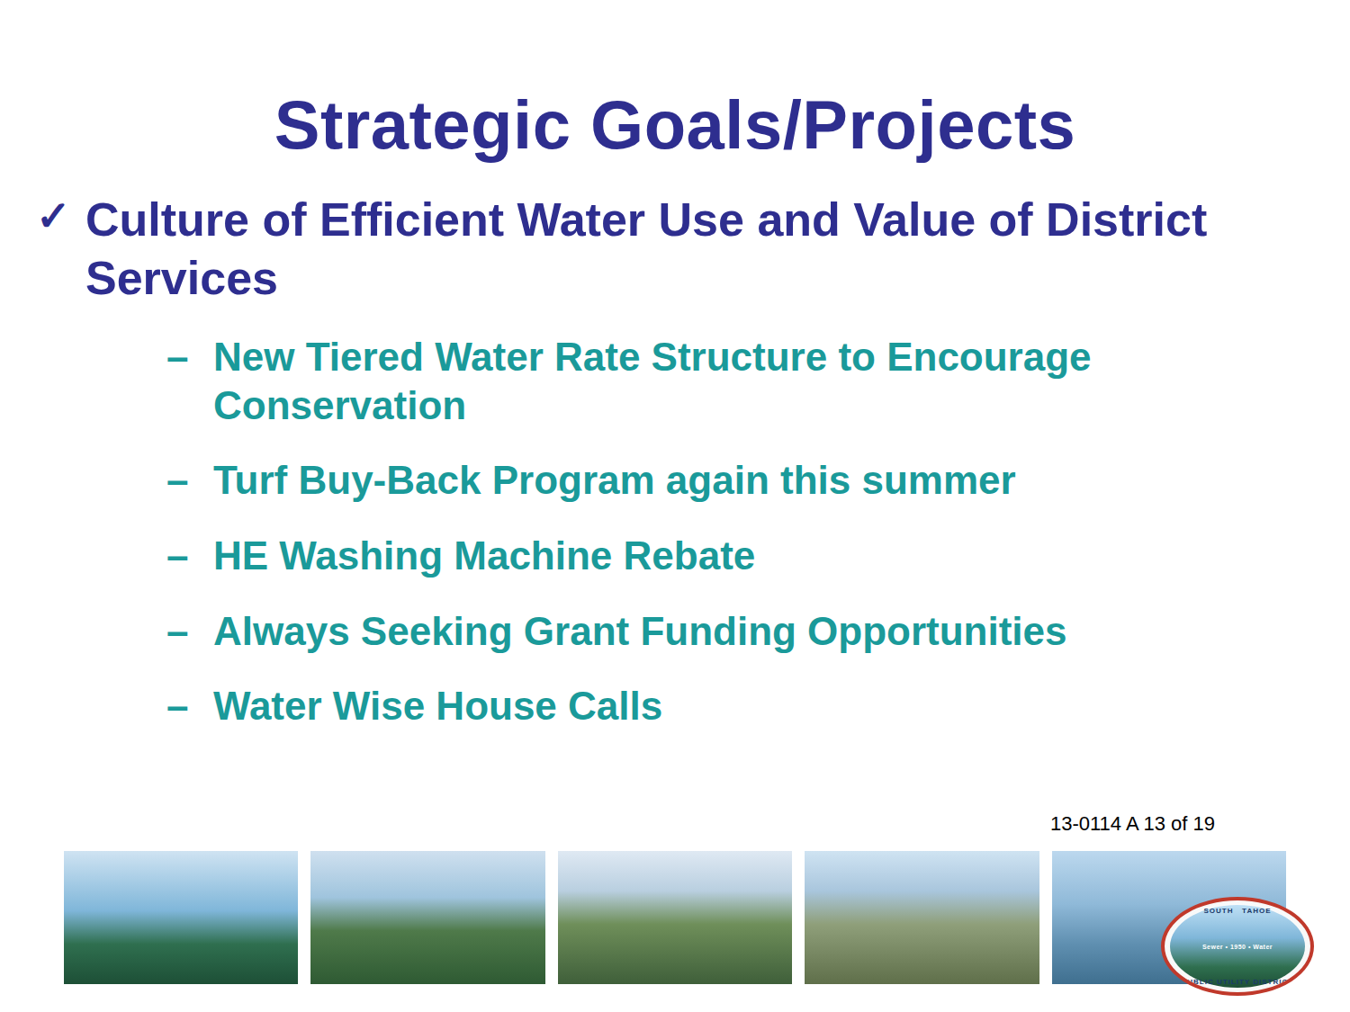Strategic Goals/Projects
✓Culture of Efficient Water Use and Value of District Services
–New Tiered Water Rate Structure to Encourage Conservation
–Turf Buy-Back Program again this summer
–HE Washing Machine Rebate
–Always Seeking Grant Funding Opportunities
–Water Wise House Calls
13-0114 A 13 of 19
SOUTH TAHOE
Sewer • 1950 • Water
PUBLIC UTILITY DISTRICT